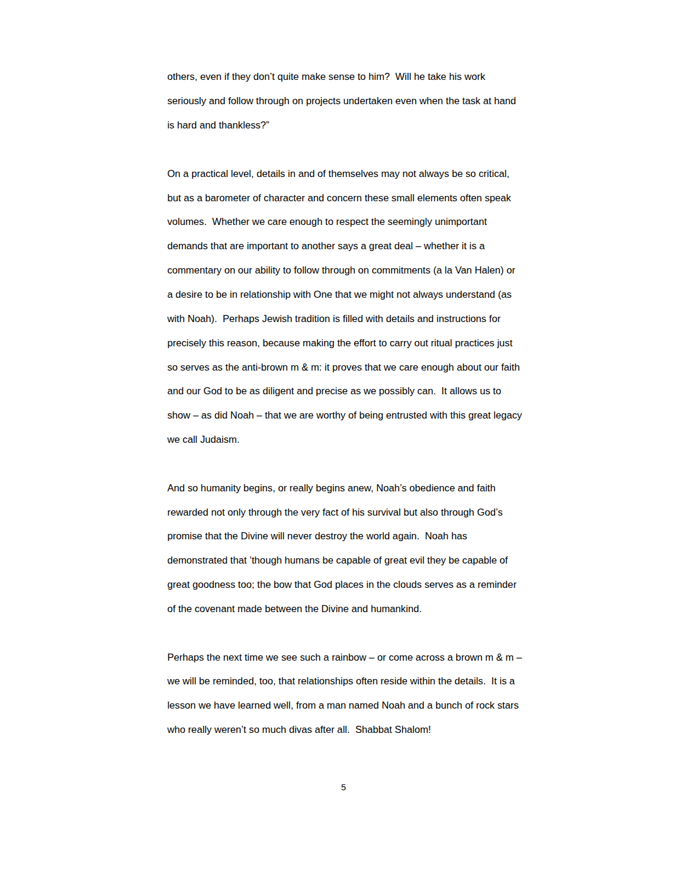others, even if they don’t quite make sense to him? Will he take his work seriously and follow through on projects undertaken even when the task at hand is hard and thankless?”
On a practical level, details in and of themselves may not always be so critical, but as a barometer of character and concern these small elements often speak volumes. Whether we care enough to respect the seemingly unimportant demands that are important to another says a great deal – whether it is a commentary on our ability to follow through on commitments (a la Van Halen) or a desire to be in relationship with One that we might not always understand (as with Noah). Perhaps Jewish tradition is filled with details and instructions for precisely this reason, because making the effort to carry out ritual practices just so serves as the anti-brown m & m: it proves that we care enough about our faith and our God to be as diligent and precise as we possibly can. It allows us to show – as did Noah – that we are worthy of being entrusted with this great legacy we call Judaism.
And so humanity begins, or really begins anew, Noah’s obedience and faith rewarded not only through the very fact of his survival but also through God’s promise that the Divine will never destroy the world again. Noah has demonstrated that ’though humans be capable of great evil they be capable of great goodness too; the bow that God places in the clouds serves as a reminder of the covenant made between the Divine and humankind.
Perhaps the next time we see such a rainbow – or come across a brown m & m – we will be reminded, too, that relationships often reside within the details. It is a lesson we have learned well, from a man named Noah and a bunch of rock stars who really weren’t so much divas after all. Shabbat Shalom!
5